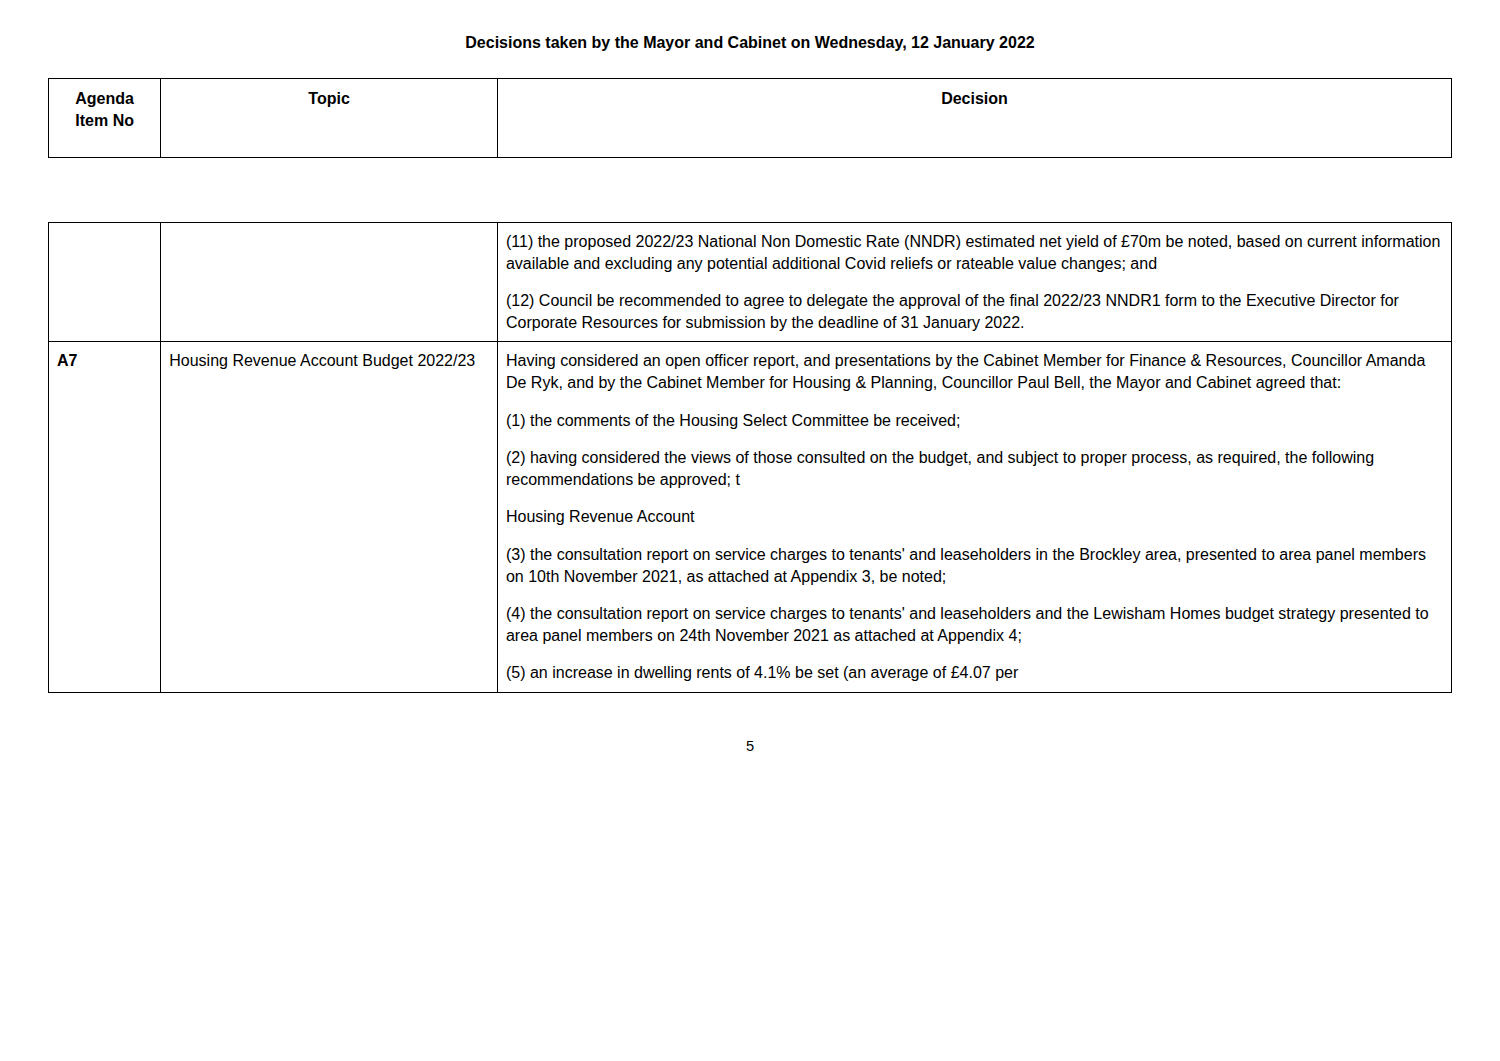Decisions taken by the Mayor and Cabinet on Wednesday, 12 January 2022
| Agenda Item No | Topic | Decision |
| --- | --- | --- |
| | | (11) the proposed 2022/23 National Non Domestic Rate (NNDR) estimated net yield of £70m be noted, based on current information available and excluding any potential additional Covid reliefs or rateable value changes; and (12) Council be recommended to agree to delegate the approval of the final 2022/23 NNDR1 form to the Executive Director for Corporate Resources for submission by the deadline of 31 January 2022. |
| A7 | Housing Revenue Account Budget 2022/23 | Having considered an open officer report, and presentations by the Cabinet Member for Finance & Resources, Councillor Amanda De Ryk, and by the Cabinet Member for Housing & Planning, Councillor Paul Bell, the Mayor and Cabinet agreed that: (1) the comments of the Housing Select Committee be received; (2) having considered the views of those consulted on the budget, and subject to proper process, as required, the following recommendations be approved; t Housing Revenue Account (3) the consultation report on service charges to tenants' and leaseholders in the Brockley area, presented to area panel members on 10th November 2021, as attached at Appendix 3, be noted; (4) the consultation report on service charges to tenants' and leaseholders and the Lewisham Homes budget strategy presented to area panel members on 24th November 2021 as attached at Appendix 4; (5) an increase in dwelling rents of 4.1% be set (an average of £4.07 per |
5